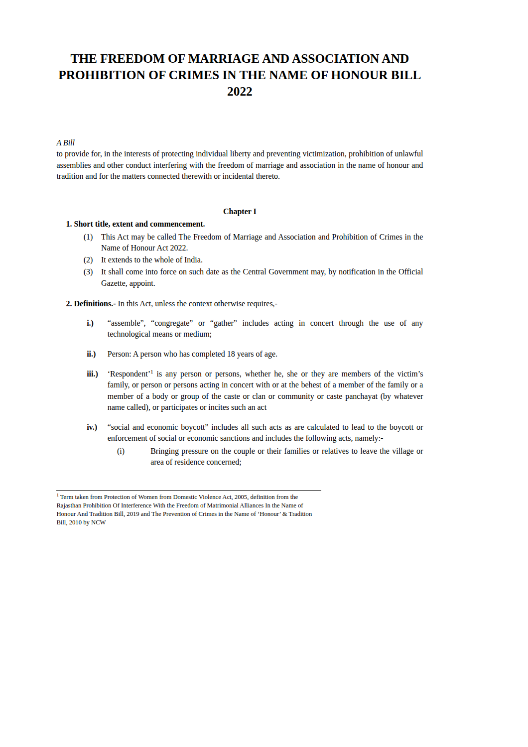THE FREEDOM OF MARRIAGE AND ASSOCIATION AND PROHIBITION OF CRIMES IN THE NAME OF HONOUR BILL 2022
A Bill
to provide for, in the interests of protecting individual liberty and preventing victimization, prohibition of unlawful assemblies and other conduct interfering with the freedom of marriage and association in the name of honour and tradition and for the matters connected therewith or incidental thereto.
Chapter I
Short title, extent and commencement.
(1) This Act may be called The Freedom of Marriage and Association and Prohibition of Crimes in the Name of Honour Act 2022.
(2) It extends to the whole of India.
(3) It shall come into force on such date as the Central Government may, by notification in the Official Gazette, appoint.
Definitions.- In this Act, unless the context otherwise requires,-
i.)“assemble”, “congregate” or “gather” includes acting in concert through the use of any technological means or medium;
ii.) Person: A person who has completed 18 years of age.
iii.)‘Respondent’1 is any person or persons, whether he, she or they are members of the victim’s family, or person or persons acting in concert with or at the behest of a member of the family or a member of a body or group of the caste or clan or community or caste panchayat (by whatever name called), or participates or incites such an act
iv.)“social and economic boycott” includes all such acts as are calculated to lead to the boycott or enforcement of social or economic sanctions and includes the following acts, namely:-
(i) Bringing pressure on the couple or their families or relatives to leave the village or area of residence concerned;
1 Term taken from Protection of Women from Domestic Violence Act, 2005, definition from the Rajasthan Prohibition Of Interference With the Freedom of Matrimonial Alliances In the Name of Honour And Tradition Bill, 2019 and The Prevention of Crimes in the Name of ‘Honour’ & Tradition Bill, 2010 by NCW